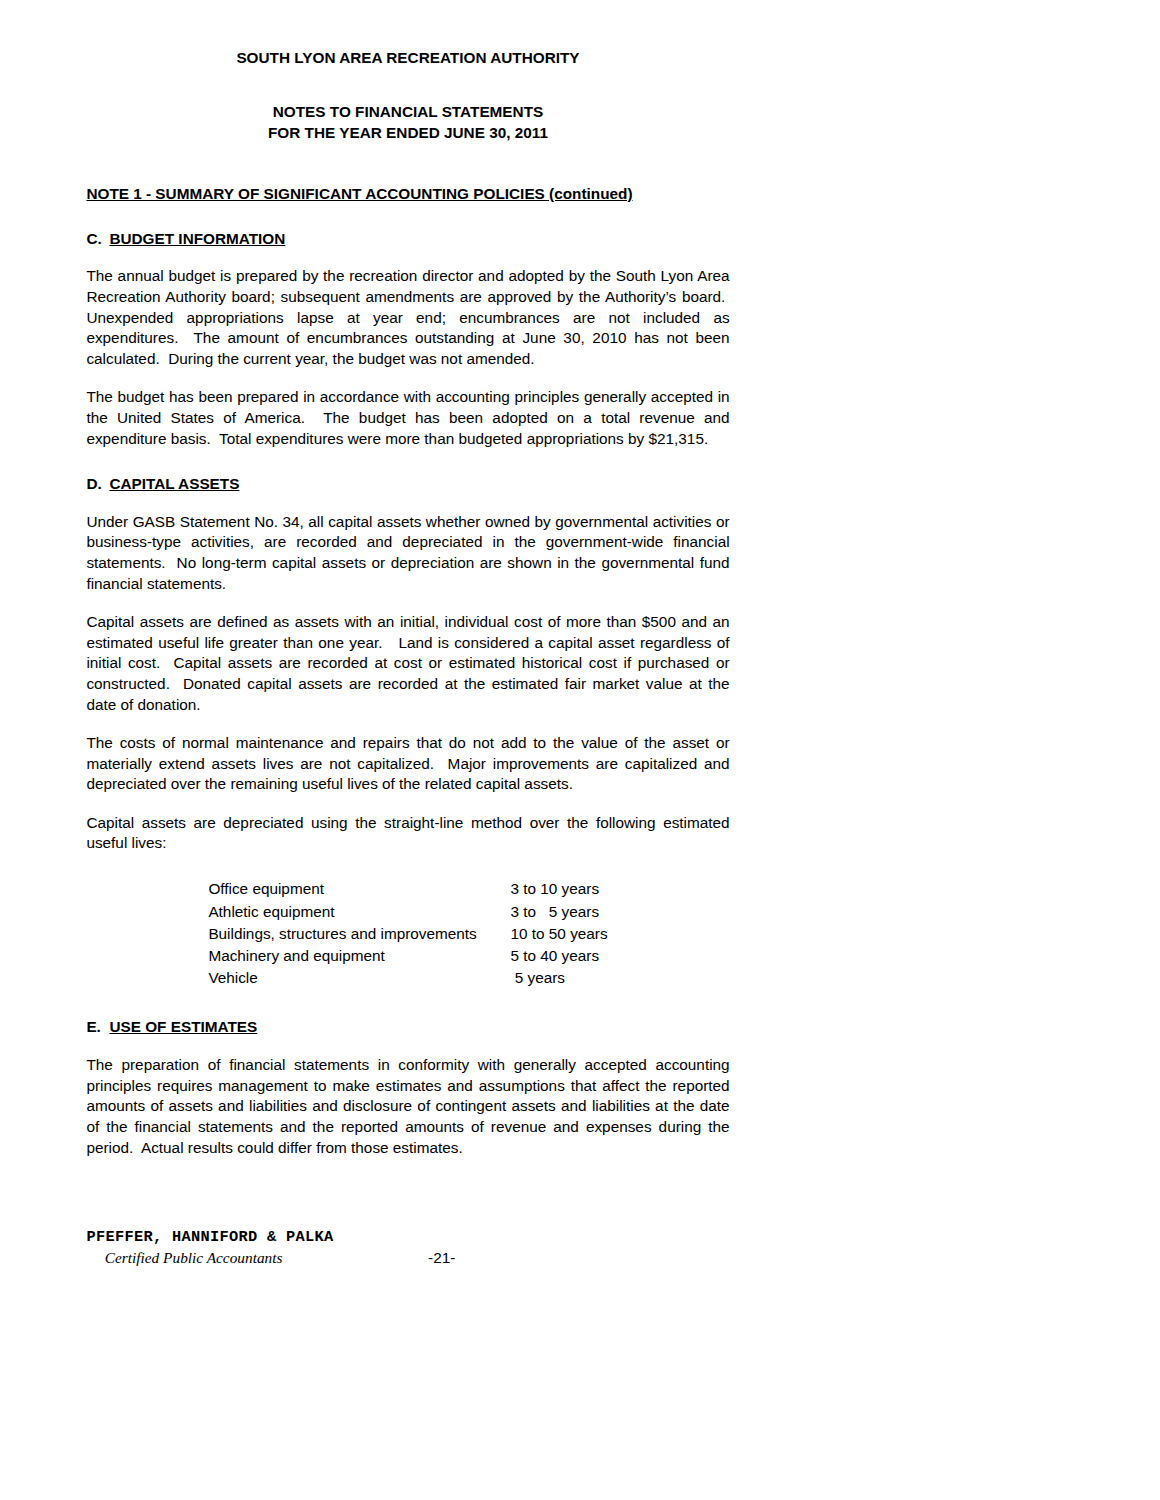SOUTH LYON AREA RECREATION AUTHORITY
NOTES TO FINANCIAL STATEMENTS
FOR THE YEAR ENDED JUNE 30, 2011
NOTE 1 - SUMMARY OF SIGNIFICANT ACCOUNTING POLICIES (continued)
C. BUDGET INFORMATION
The annual budget is prepared by the recreation director and adopted by the South Lyon Area Recreation Authority board; subsequent amendments are approved by the Authority’s board. Unexpended appropriations lapse at year end; encumbrances are not included as expenditures. The amount of encumbrances outstanding at June 30, 2010 has not been calculated. During the current year, the budget was not amended.
The budget has been prepared in accordance with accounting principles generally accepted in the United States of America. The budget has been adopted on a total revenue and expenditure basis. Total expenditures were more than budgeted appropriations by $21,315.
D. CAPITAL ASSETS
Under GASB Statement No. 34, all capital assets whether owned by governmental activities or business-type activities, are recorded and depreciated in the government-wide financial statements. No long-term capital assets or depreciation are shown in the governmental fund financial statements.
Capital assets are defined as assets with an initial, individual cost of more than $500 and an estimated useful life greater than one year. Land is considered a capital asset regardless of initial cost. Capital assets are recorded at cost or estimated historical cost if purchased or constructed. Donated capital assets are recorded at the estimated fair market value at the date of donation.
The costs of normal maintenance and repairs that do not add to the value of the asset or materially extend assets lives are not capitalized. Major improvements are capitalized and depreciated over the remaining useful lives of the related capital assets.
Capital assets are depreciated using the straight-line method over the following estimated useful lives:
| Office equipment | 3 to 10 years |
| Athletic equipment | 3 to 5 years |
| Buildings, structures and improvements | 10 to 50 years |
| Machinery and equipment | 5 to 40 years |
| Vehicle | 5 years |
E. USE OF ESTIMATES
The preparation of financial statements in conformity with generally accepted accounting principles requires management to make estimates and assumptions that affect the reported amounts of assets and liabilities and disclosure of contingent assets and liabilities at the date of the financial statements and the reported amounts of revenue and expenses during the period. Actual results could differ from those estimates.
PFEFFER, HANNIFORD & PALKA
Certified Public Accountants-21-